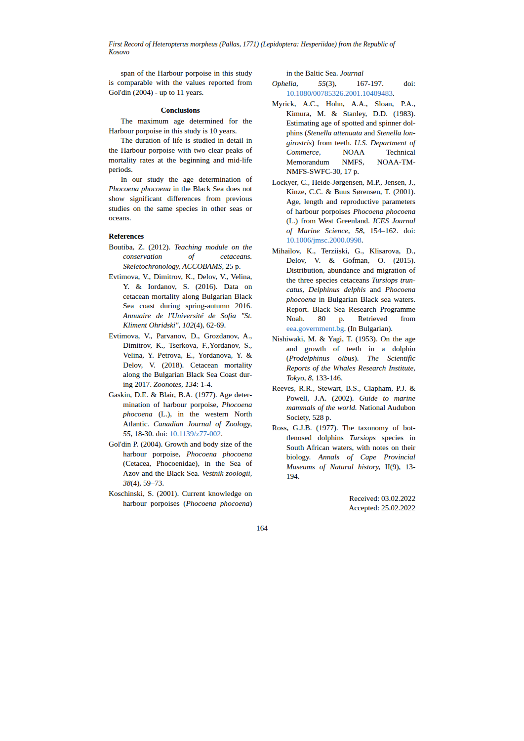First Record of Heteropterus morpheus (Pallas, 1771) (Lepidoptera: Hesperiidae) from the Republic of Kosovo
span of the Harbour porpoise in this study is comparable with the values reported from Gol'din (2004) - up to 11 years.
Conclusions
The maximum age determined for the Harbour porpoise in this study is 10 years.
The duration of life is studied in detail in the Harbour porpoise with two clear peaks of mortality rates at the beginning and mid-life periods.
In our study the age determination of Phocoena phocoena in the Black Sea does not show significant differences from previous studies on the same species in other seas or oceans.
References
Boutiba, Z. (2012). Teaching module on the conservation of cetaceans. Skeletochronology, ACCOBAMS, 25 p.
Evtimova, V., Dimitrov, K., Delov, V., Velina, Y. & Iordanov, S. (2016). Data on cetacean mortality along Bulgarian Black Sea coast during spring-autumn 2016. Annuaire de l'Université de Sofia "St. Kliment Ohridski", 102(4), 62-69.
Evtimova, V., Parvanov, D., Grozdanov, A., Dimitrov, K., Tserkova, F.,Yordanov, S., Velina, Y. Petrova, E., Yordanova, Y. & Delov, V. (2018). Cetacean mortality along the Bulgarian Black Sea Coast during 2017. Zoonotes, 134: 1-4.
Gaskin, D.E. & Blair, B.A. (1977). Age determination of harbour porpoise, Phocoena phocoena (L.), in the western North Atlantic. Canadian Journal of Zoology, 55, 18-30. doi: 10.1139/z77-002.
Gol'din P. (2004). Growth and body size of the harbour porpoise, Phocoena phocoena (Cetacea, Phocoenidae), in the Sea of Azov and the Black Sea. Vestnik zoologii, 38(4), 59–73.
Koschinski, S. (2001). Current knowledge on harbour porpoises (Phocoena phocoena) in the Baltic Sea. Journal
Ophelia, 55(3), 167-197. doi: 10.1080/00785326.2001.10409483.
Myrick, A.C., Hohn, A.A., Sloan, P.A., Kimura, M. & Stanley, D.D. (1983). Estimating age of spotted and spinner dolphins (Stenella attenuata and Stenella longirostris) from teeth. U.S. Department of Commerce, NOAA Technical Memorandum NMFS, NOAA-TM-NMFS-SWFC-30, 17 p.
Lockyer, C., Heide-Jørgensen, M.P., Jensen, J., Kinze, C.C. & Buus Sørensen, T. (2001). Age, length and reproductive parameters of harbour porpoises Phocoena phocoena (L.) from West Greenland. ICES Journal of Marine Science, 58, 154–162. doi: 10.1006/jmsc.2000.0998.
Mihailov, K., Terziiski, G., Klisarova, D., Delov, V. & Gofman, O. (2015). Distribution, abundance and migration of the three species cetaceans Tursiops truncatus, Delphinus delphis and Phocoena phocoena in Bulgarian Black sea waters. Report. Black Sea Research Programme Noah. 80 p. Retrieved from eea.government.bg. (In Bulgarian).
Nishiwaki, M. & Yagi, T. (1953). On the age and growth of teeth in a dolphin (Prodelphinus olbus). The Scientific Reports of the Whales Research Institute, Tokyo, 8, 133-146.
Reeves, R.R., Stewart, B.S., Clapham, P.J. & Powell, J.A. (2002). Guide to marine mammals of the world. National Audubon Society, 528 p.
Ross, G.J.B. (1977). The taxonomy of bottlenosed dolphins Tursiops species in South African waters, with notes on their biology. Annals of Cape Provincial Museums of Natural history, II(9), 13-194.
Received: 03.02.2022
Accepted: 25.02.2022
164